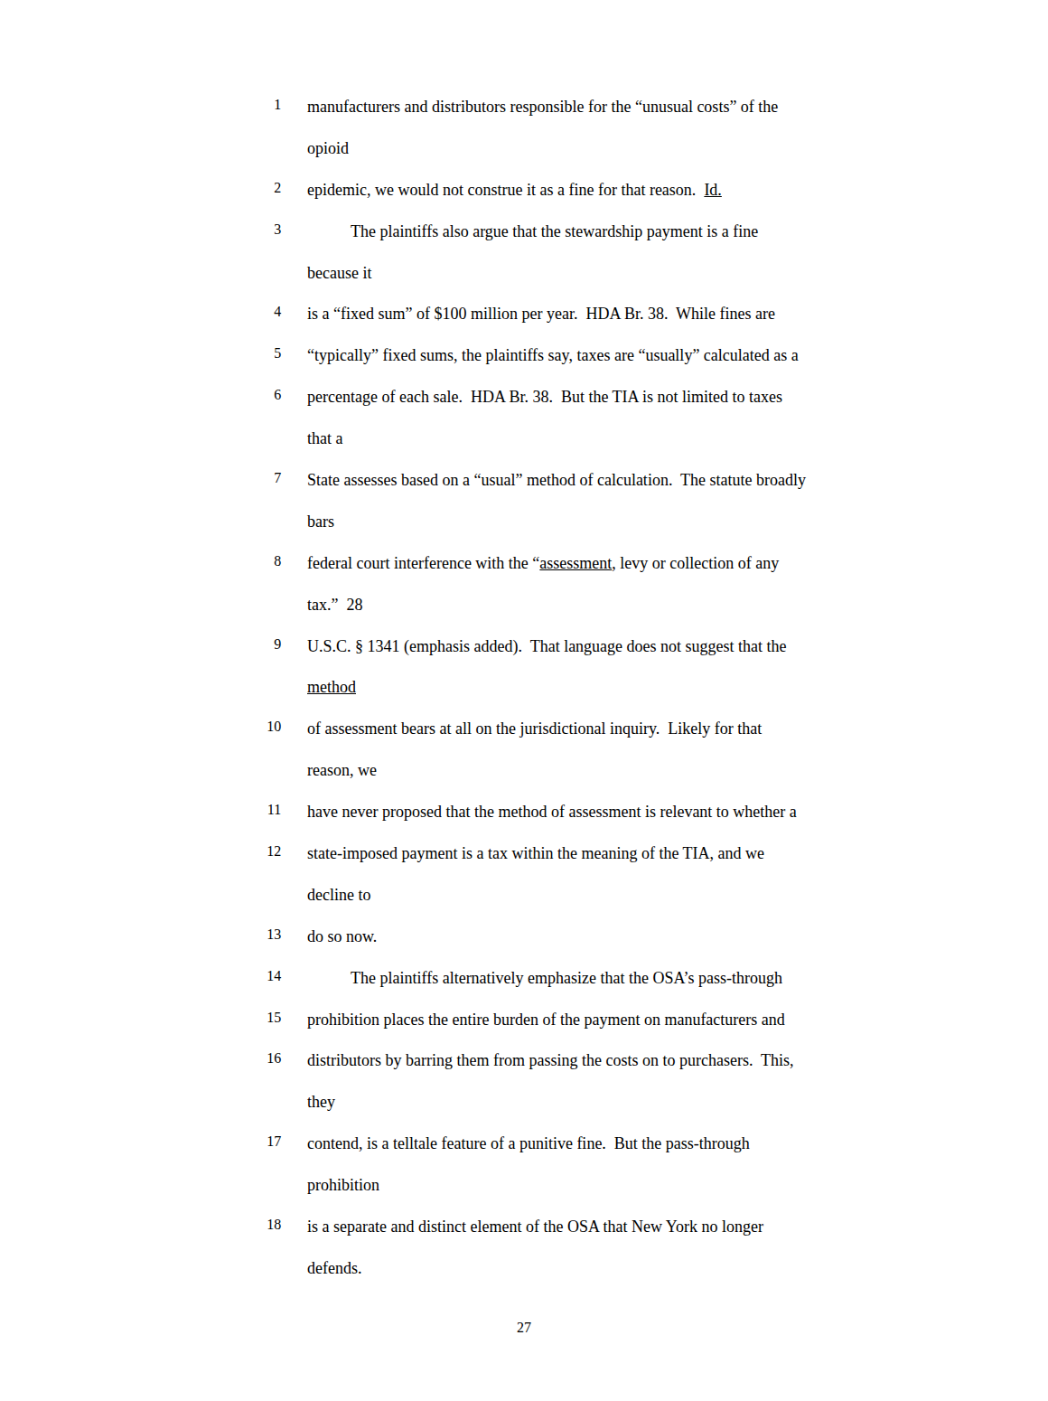manufacturers and distributors responsible for the “unusual costs” of the opioid
epidemic, we would not construe it as a fine for that reason. Id.
The plaintiffs also argue that the stewardship payment is a fine because it
is a “fixed sum” of $100 million per year. HDA Br. 38. While fines are
“typically” fixed sums, the plaintiffs say, taxes are “usually” calculated as a
percentage of each sale. HDA Br. 38. But the TIA is not limited to taxes that a
State assesses based on a “usual” method of calculation. The statute broadly bars
federal court interference with the “assessment, levy or collection of any tax.” 28
U.S.C. § 1341 (emphasis added). That language does not suggest that the method
of assessment bears at all on the jurisdictional inquiry. Likely for that reason, we
have never proposed that the method of assessment is relevant to whether a
state-imposed payment is a tax within the meaning of the TIA, and we decline to
do so now.
The plaintiffs alternatively emphasize that the OSA’s pass-through
prohibition places the entire burden of the payment on manufacturers and
distributors by barring them from passing the costs on to purchasers. This, they
contend, is a telltale feature of a punitive fine. But the pass-through prohibition
is a separate and distinct element of the OSA that New York no longer defends.
27